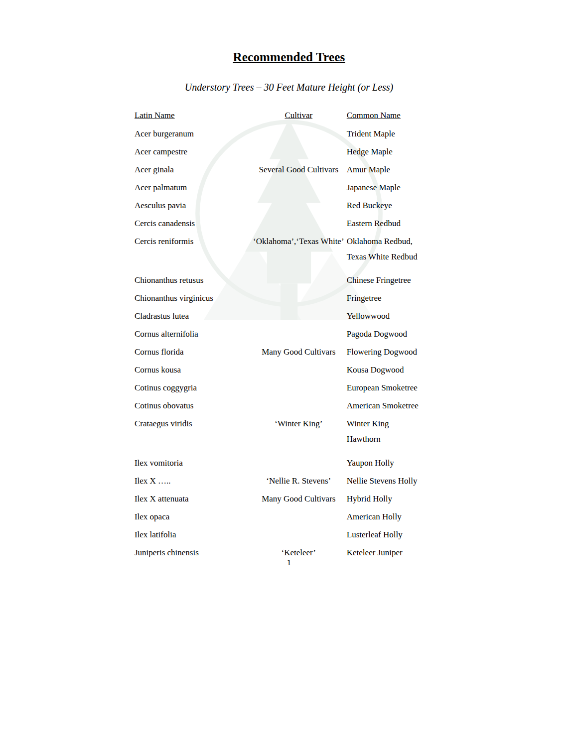Recommended Trees
Understory Trees – 30 Feet Mature Height (or Less)
| Latin Name | Cultivar | Common Name |
| --- | --- | --- |
| Acer burgeranum | | Trident Maple |
| Acer campestre | | Hedge Maple |
| Acer ginala | Several Good Cultivars | Amur Maple |
| Acer palmatum | | Japanese Maple |
| Aesculus pavia | | Red Buckeye |
| Cercis canadensis | | Eastern Redbud |
| Cercis reniformis | ‘Oklahoma’,‘Texas White’ | Oklahoma Redbud, |
| | | Texas White Redbud |
| Chionanthus retusus | | Chinese Fringetree |
| Chionanthus virginicus | | Fringetree |
| Cladrastus lutea | | Yellowwood |
| Cornus alternifolia | | Pagoda Dogwood |
| Cornus florida | Many Good Cultivars | Flowering Dogwood |
| Cornus kousa | | Kousa Dogwood |
| Cotinus coggygria | | European Smoketree |
| Cotinus obovatus | | American Smoketree |
| Crataegus viridis | ‘Winter King’ | Winter King |
| | | Hawthorn |
| Ilex vomitoria | | Yaupon Holly |
| Ilex X ….. | ‘Nellie R. Stevens’ | Nellie Stevens Holly |
| Ilex X attenuata | Many Good Cultivars | Hybrid Holly |
| Ilex opaca | | American Holly |
| Ilex latifolia | | Lusterleaf Holly |
| Juniperis chinensis | ‘Keteleer’ | Keteleer Juniper |
1